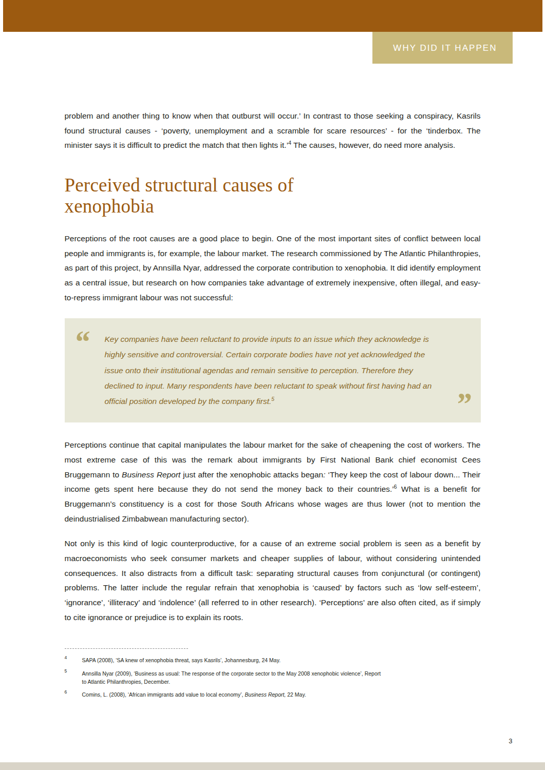Why did it happen
problem and another thing to know when that outburst will occur.’ In contrast to those seeking a conspiracy, Kasrils found structural causes - ‘poverty, unemployment and a scramble for scare resources’ - for the ‘tinderbox. The minister says it is difficult to predict the match that then lights it.’4 The causes, however, do need more analysis.
Perceived structural causes of
xenophobia
Perceptions of the root causes are a good place to begin. One of the most important sites of conflict between local people and immigrants is, for example, the labour market. The research commissioned by The Atlantic Philanthropies, as part of this project, by Annsilla Nyar, addressed the corporate contribution to xenophobia. It did identify employment as a central issue, but research on how companies take advantage of extremely inexpensive, often illegal, and easy-to-repress immigrant labour was not successful:
“
Key companies have been reluctant to provide inputs to an issue which they acknowledge is highly sensitive and controversial. Certain corporate bodies have not yet acknowledged the issue onto their institutional agendas and remain sensitive to perception. Therefore they declined to input. Many respondents have been reluctant to speak without first having had an official position developed by the company first.5
”
Perceptions continue that capital manipulates the labour market for the sake of cheapening the cost of workers. The most extreme case of this was the remark about immigrants by First National Bank chief economist Cees Bruggemann to Business Report just after the xenophobic attacks began: ‘They keep the cost of labour down... Their income gets spent here because they do not send the money back to their countries.’6 What is a benefit for Bruggemann’s constituency is a cost for those South Africans whose wages are thus lower (not to mention the deindustrialised Zimbabwean manufacturing sector).
Not only is this kind of logic counterproductive, for a cause of an extreme social problem is seen as a benefit by macroeconomists who seek consumer markets and cheaper supplies of labour, without considering unintended consequences. It also distracts from a difficult task: separating structural causes from conjunctural (or contingent) problems. The latter include the regular refrain that xenophobia is ‘caused’ by factors such as ‘low self-esteem’, ‘ignorance’, ‘illiteracy’ and ‘indolence’ (all referred to in other research). ‘Perceptions’ are also often cited, as if simply to cite ignorance or prejudice is to explain its roots.
SAPA (2008), ‘SA knew of xenophobia threat, says Kasrils’, Johannesburg, 24 May.
Annsilla Nyar (2009), ‘Business as usual: The response of the corporate sector to the May 2008 xenophobic violence’, Report to Atlantic Philanthropies, December.
Comins, L. (2008), ‘African immigrants add value to local economy’, Business Report, 22 May.
3